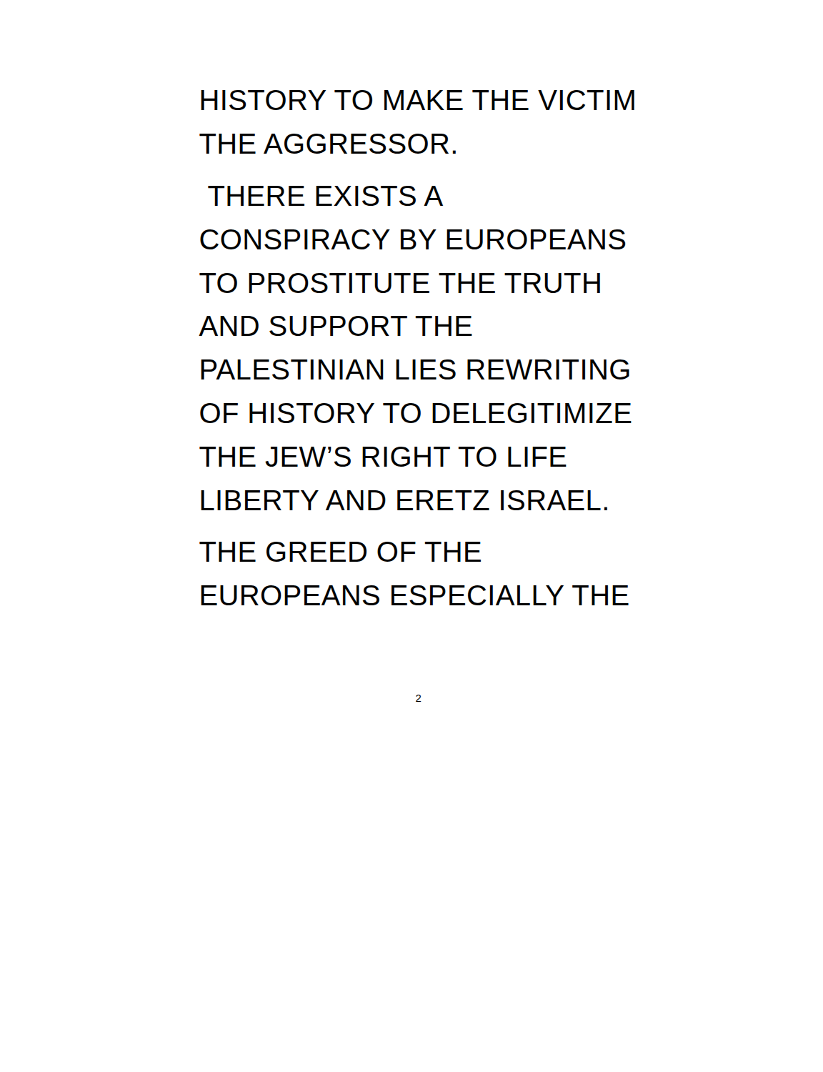HISTORY TO MAKE THE VICTIM THE AGGRESSOR.
THERE EXISTS A CONSPIRACY BY EUROPEANS TO PROSTITUTE THE TRUTH AND SUPPORT THE PALESTINIAN LIES REWRITING OF HISTORY TO DELEGITIMIZE THE JEW’S RIGHT TO LIFE LIBERTY AND ERETZ ISRAEL.
THE GREED OF THE EUROPEANS ESPECIALLY THE
2